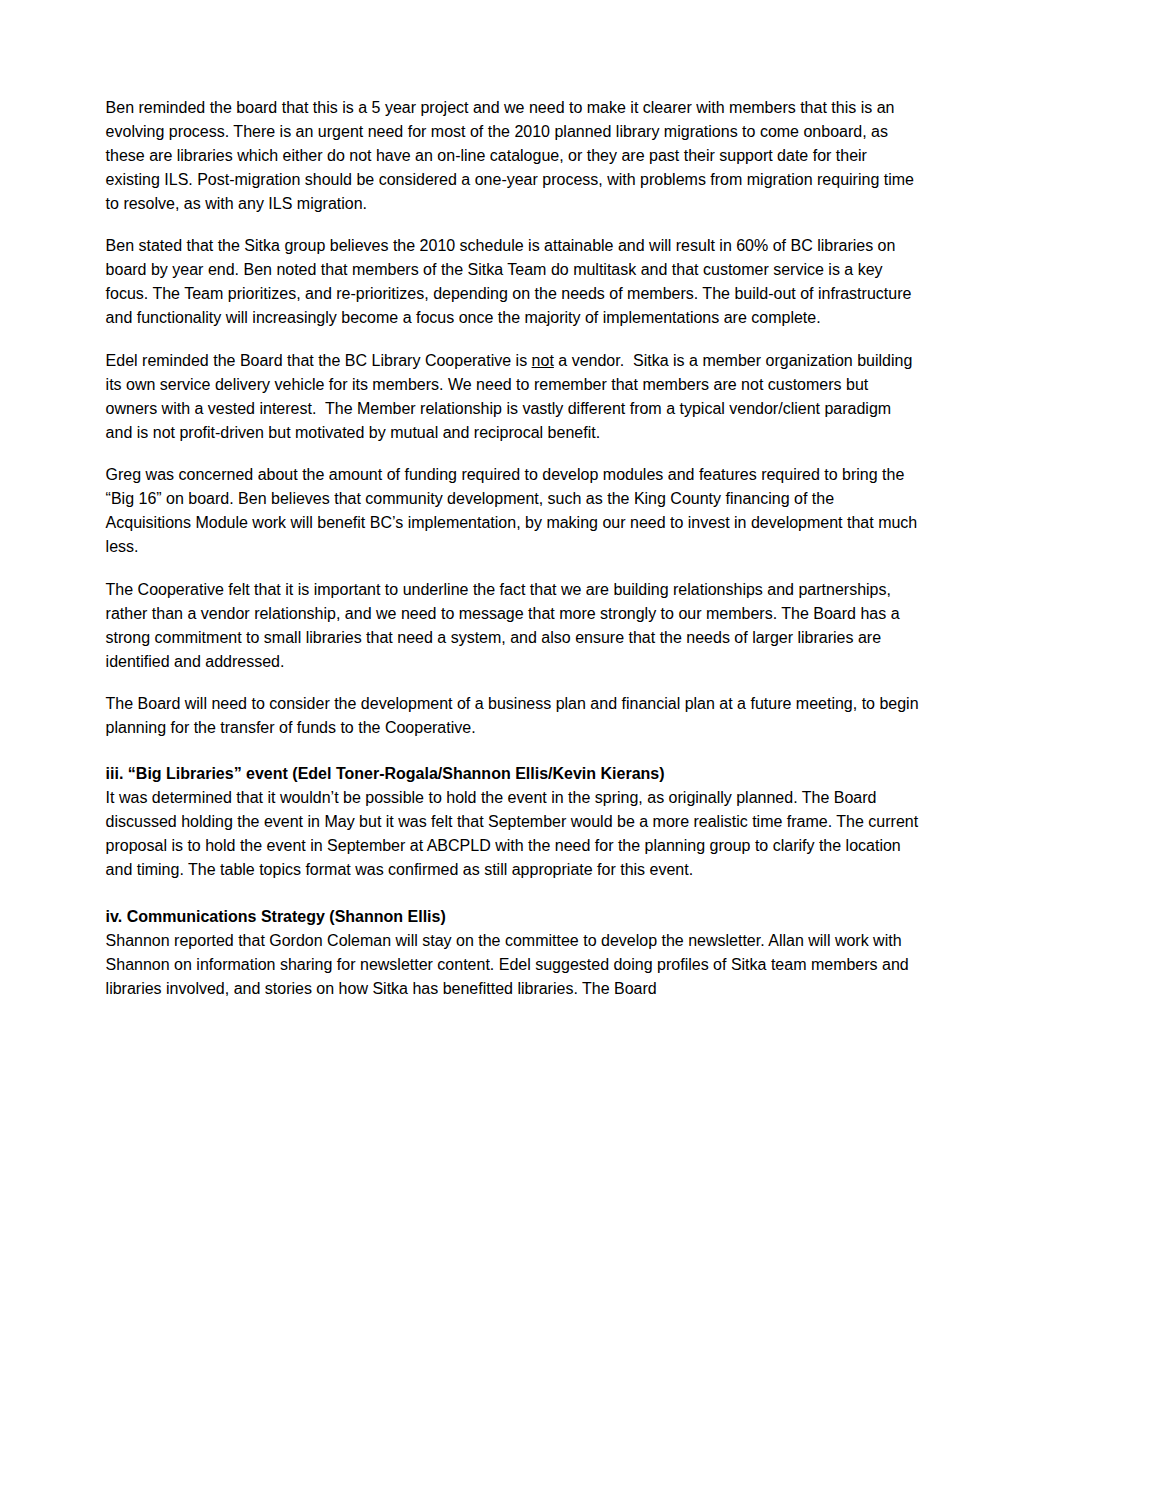Ben reminded the board that this is a 5 year project and we need to make it clearer with members that this is an evolving process. There is an urgent need for most of the 2010 planned library migrations to come onboard, as these are libraries which either do not have an on-line catalogue, or they are past their support date for their existing ILS. Post-migration should be considered a one-year process, with problems from migration requiring time to resolve, as with any ILS migration.
Ben stated that the Sitka group believes the 2010 schedule is attainable and will result in 60% of BC libraries on board by year end. Ben noted that members of the Sitka Team do multitask and that customer service is a key focus. The Team prioritizes, and re-prioritizes, depending on the needs of members. The build-out of infrastructure and functionality will increasingly become a focus once the majority of implementations are complete.
Edel reminded the Board that the BC Library Cooperative is not a vendor. Sitka is a member organization building its own service delivery vehicle for its members. We need to remember that members are not customers but owners with a vested interest. The Member relationship is vastly different from a typical vendor/client paradigm and is not profit-driven but motivated by mutual and reciprocal benefit.
Greg was concerned about the amount of funding required to develop modules and features required to bring the “Big 16” on board. Ben believes that community development, such as the King County financing of the Acquisitions Module work will benefit BC’s implementation, by making our need to invest in development that much less.
The Cooperative felt that it is important to underline the fact that we are building relationships and partnerships, rather than a vendor relationship, and we need to message that more strongly to our members. The Board has a strong commitment to small libraries that need a system, and also ensure that the needs of larger libraries are identified and addressed.
The Board will need to consider the development of a business plan and financial plan at a future meeting, to begin planning for the transfer of funds to the Cooperative.
iii. “Big Libraries” event (Edel Toner-Rogala/Shannon Ellis/Kevin Kierans)
It was determined that it wouldn’t be possible to hold the event in the spring, as originally planned. The Board discussed holding the event in May but it was felt that September would be a more realistic time frame. The current proposal is to hold the event in September at ABCPLD with the need for the planning group to clarify the location and timing. The table topics format was confirmed as still appropriate for this event.
iv. Communications Strategy (Shannon Ellis)
Shannon reported that Gordon Coleman will stay on the committee to develop the newsletter. Allan will work with Shannon on information sharing for newsletter content. Edel suggested doing profiles of Sitka team members and libraries involved, and stories on how Sitka has benefitted libraries. The Board